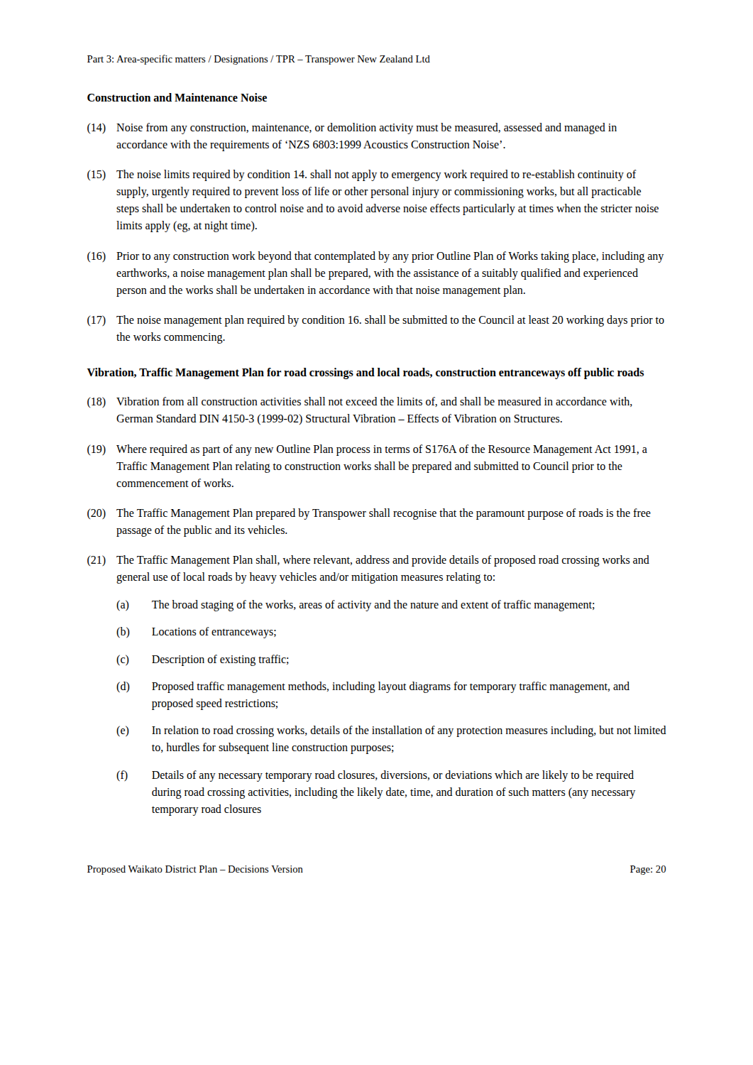Part 3: Area-specific matters / Designations / TPR – Transpower New Zealand Ltd
Construction and Maintenance Noise
(14) Noise from any construction, maintenance, or demolition activity must be measured, assessed and managed in accordance with the requirements of ‘NZS 6803:1999 Acoustics Construction Noise’.
(15) The noise limits required by condition 14. shall not apply to emergency work required to re-establish continuity of supply, urgently required to prevent loss of life or other personal injury or commissioning works, but all practicable steps shall be undertaken to control noise and to avoid adverse noise effects particularly at times when the stricter noise limits apply (eg, at night time).
(16) Prior to any construction work beyond that contemplated by any prior Outline Plan of Works taking place, including any earthworks, a noise management plan shall be prepared, with the assistance of a suitably qualified and experienced person and the works shall be undertaken in accordance with that noise management plan.
(17) The noise management plan required by condition 16. shall be submitted to the Council at least 20 working days prior to the works commencing.
Vibration, Traffic Management Plan for road crossings and local roads, construction entranceways off public roads
(18) Vibration from all construction activities shall not exceed the limits of, and shall be measured in accordance with, German Standard DIN 4150-3 (1999-02) Structural Vibration – Effects of Vibration on Structures.
(19) Where required as part of any new Outline Plan process in terms of S176A of the Resource Management Act 1991, a Traffic Management Plan relating to construction works shall be prepared and submitted to Council prior to the commencement of works.
(20) The Traffic Management Plan prepared by Transpower shall recognise that the paramount purpose of roads is the free passage of the public and its vehicles.
(21) The Traffic Management Plan shall, where relevant, address and provide details of proposed road crossing works and general use of local roads by heavy vehicles and/or mitigation measures relating to:
(a) The broad staging of the works, areas of activity and the nature and extent of traffic management;
(b) Locations of entranceways;
(c) Description of existing traffic;
(d) Proposed traffic management methods, including layout diagrams for temporary traffic management, and proposed speed restrictions;
(e) In relation to road crossing works, details of the installation of any protection measures including, but not limited to, hurdles for subsequent line construction purposes;
(f) Details of any necessary temporary road closures, diversions, or deviations which are likely to be required during road crossing activities, including the likely date, time, and duration of such matters (any necessary temporary road closures
Proposed Waikato District Plan – Decisions Version Page: 20